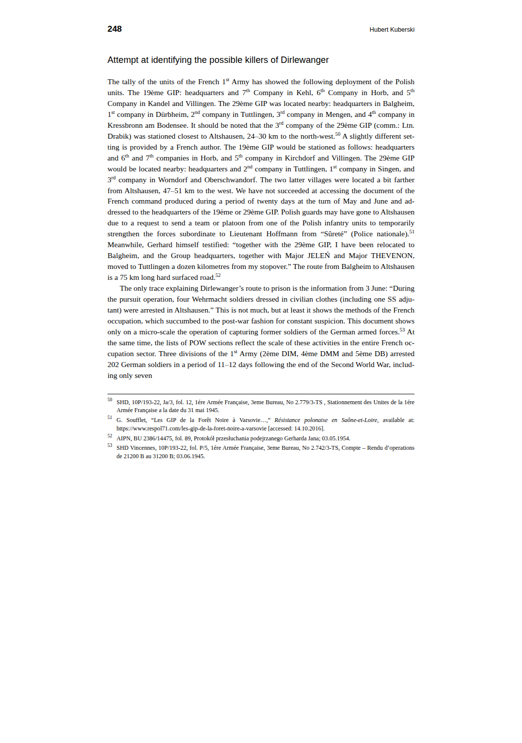248 Hubert Kuberski
Attempt at identifying the possible killers of Dirlewanger
The tally of the units of the French 1st Army has showed the following deployment of the Polish units. The 19ème GIP: headquarters and 7th Company in Kehl, 6th Company in Horb, and 5th Company in Kandel and Villingen. The 29ème GIP was located nearby: headquarters in Balgheim, 1st company in Dürbheim, 2nd company in Tuttlingen, 3rd company in Mengen, and 4th company in Kressbronn am Bodensee. It should be noted that the 3rd company of the 29ème GIP (comm.: Ltn. Drabik) was stationed closest to Altshausen, 24–30 km to the north-west.50 A slightly different setting is provided by a French author. The 19ème GIP would be stationed as follows: headquarters and 6th and 7th companies in Horb, and 5th company in Kirchdorf and Villingen. The 29ème GIP would be located nearby: headquarters and 2nd company in Tuttlingen, 1st company in Singen, and 3rd company in Worndorf and Oberschwandorf. The two latter villages were located a bit farther from Altshausen, 47–51 km to the west. We have not succeeded at accessing the document of the French command produced during a period of twenty days at the turn of May and June and addressed to the headquarters of the 19ème or 29ème GIP. Polish guards may have gone to Altshausen due to a request to send a team or platoon from one of the Polish infantry units to temporarily strengthen the forces subordinate to Lieutenant Hoffmann from “Sûreté” (Police nationale).51 Meanwhile, Gerhard himself testified: “together with the 29ème GIP, I have been relocated to Balgheim, and the Group headquarters, together with Major JELEŃ and Major THEVENON, moved to Tuttlingen a dozen kilometres from my stopover.” The route from Balgheim to Altshausen is a 75 km long hard surfaced road.52
The only trace explaining Dirlewanger’s route to prison is the information from 3 June: “During the pursuit operation, four Wehrmacht soldiers dressed in civilian clothes (including one SS adjutant) were arrested in Altshausen.” This is not much, but at least it shows the methods of the French occupation, which succumbed to the post-war fashion for constant suspicion. This document shows only on a micro-scale the operation of capturing former soldiers of the German armed forces.53 At the same time, the lists of POW sections reflect the scale of these activities in the entire French occupation sector. Three divisions of the 1st Army (2ème DIM, 4ème DMM and 5ème DB) arrested 202 German soldiers in a period of 11–12 days following the end of the Second World War, including only seven
SHD, 10P/193-22, Ja/3, fol. 12, 1ére Armée Française, 3eme Bureau, No 2.779/3-TS , Stationnement des Unites de la 1ére Armée Française a la date du 31 mai 1945.
G. Soufflet, “Les GIP de la Forêt Noire à Varsovie…,” Résistance polonaise en Saône-et-Loire, available at: https://www.respol71.com/les-gip-de-la-foret-noire-a-varsovie [accessed: 14.10.2016].
AIPN, BU 2386/14475, fol. 89, Protokół przesłuchania podejrzanego Gerharda Jana; 03.05.1954.
SHD Vincennes, 10P/193-22, fol. P/5, 1ére Armée Française, 3eme Bureau, No 2.742/3-TS, Compte – Rendu d’operations de 21200 B au 31200 B; 03.06.1945.